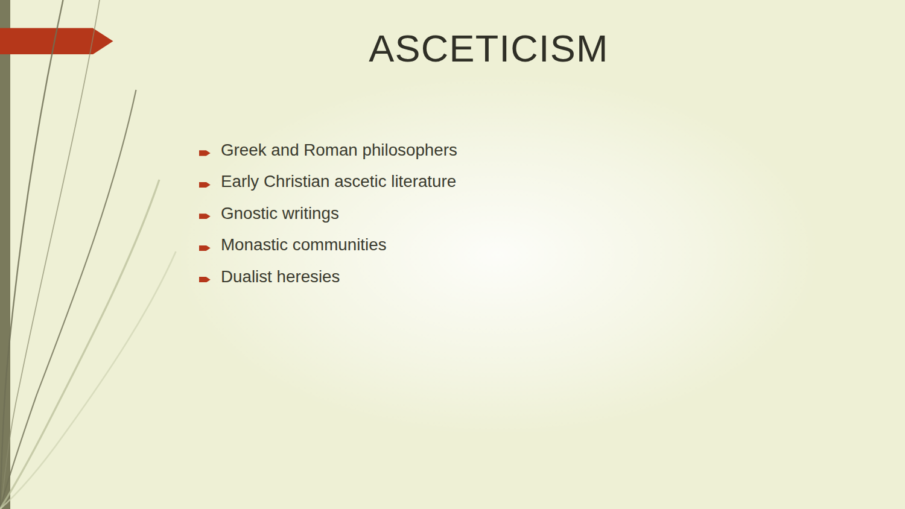ASCETICISM
Greek and Roman philosophers
Early Christian ascetic literature
Gnostic writings
Monastic communities
Dualist heresies